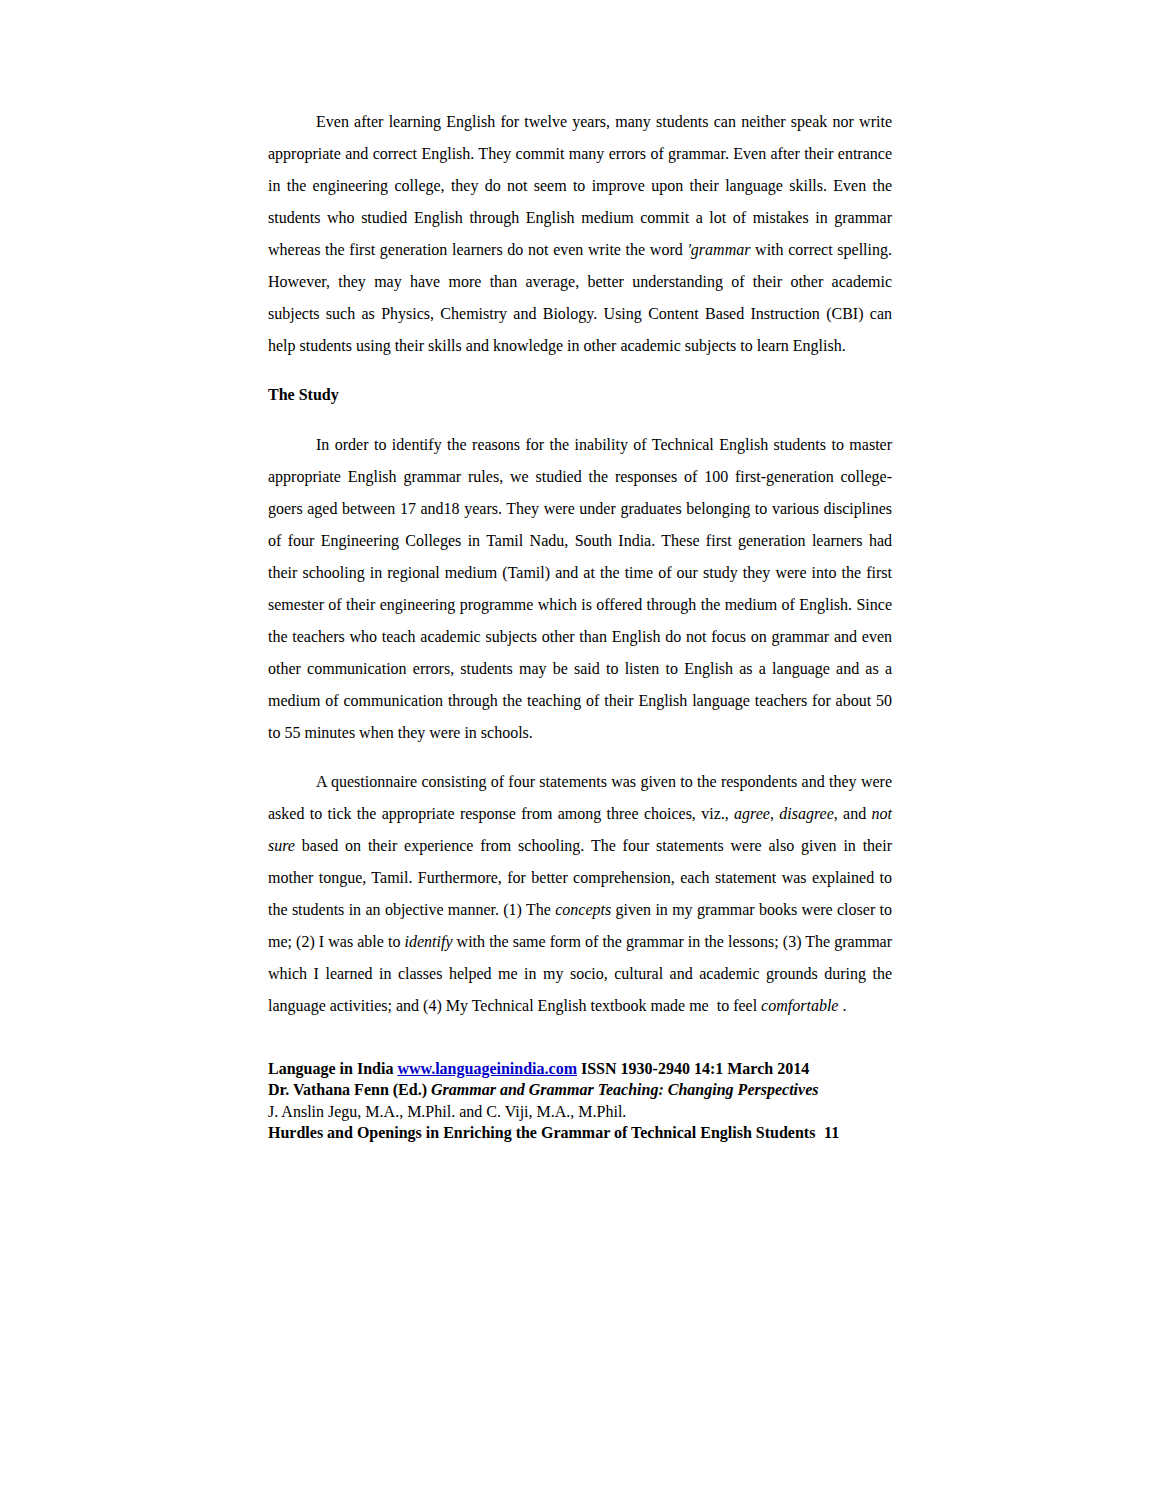Even after learning English for twelve years, many students can neither speak nor write appropriate and correct English. They commit many errors of grammar. Even after their entrance in the engineering college, they do not seem to improve upon their language skills. Even the students who studied English through English medium commit a lot of mistakes in grammar whereas the first generation learners do not even write the word 'grammar with correct spelling. However, they may have more than average, better understanding of their other academic subjects such as Physics, Chemistry and Biology. Using Content Based Instruction (CBI) can help students using their skills and knowledge in other academic subjects to learn English.
The Study
In order to identify the reasons for the inability of Technical English students to master appropriate English grammar rules, we studied the responses of 100 first-generation college-goers aged between 17 and18 years. They were under graduates belonging to various disciplines of four Engineering Colleges in Tamil Nadu, South India. These first generation learners had their schooling in regional medium (Tamil) and at the time of our study they were into the first semester of their engineering programme which is offered through the medium of English. Since the teachers who teach academic subjects other than English do not focus on grammar and even other communication errors, students may be said to listen to English as a language and as a medium of communication through the teaching of their English language teachers for about 50 to 55 minutes when they were in schools.
A questionnaire consisting of four statements was given to the respondents and they were asked to tick the appropriate response from among three choices, viz., agree, disagree, and not sure based on their experience from schooling. The four statements were also given in their mother tongue, Tamil. Furthermore, for better comprehension, each statement was explained to the students in an objective manner. (1) The concepts given in my grammar books were closer to me; (2) I was able to identify with the same form of the grammar in the lessons; (3) The grammar which I learned in classes helped me in my socio, cultural and academic grounds during the language activities; and (4) My Technical English textbook made me to feel comfortable .
Language in India www.languageinindia.com ISSN 1930-2940 14:1 March 2014
Dr. Vathana Fenn (Ed.) Grammar and Grammar Teaching: Changing Perspectives
J. Anslin Jegu, M.A., M.Phil. and C. Viji, M.A., M.Phil.
Hurdles and Openings in Enriching the Grammar of Technical English Students 11